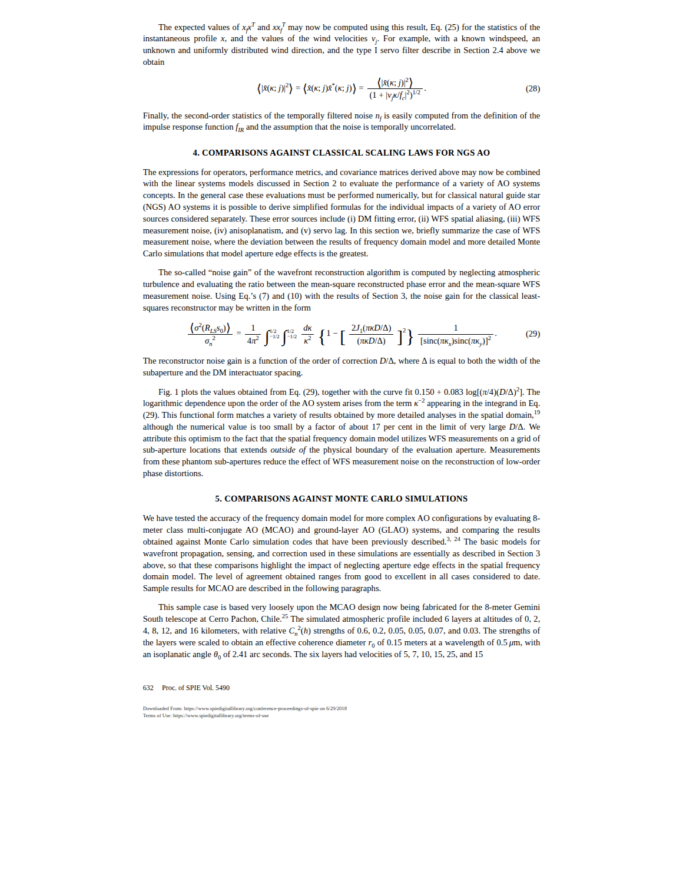The expected values of xfxT and xxfT may now be computed using this result, Eq. (25) for the statistics of the instantaneous profile x, and the values of the wind velocities vj. For example, with a known windspeed, an unknown and uniformly distributed wind direction, and the type I servo filter describe in Section 2.4 above we obtain
⟨|x̂(κ; j)|2⟩ = ⟨x̂(κ; j)x̂*(κ; j)⟩ = ⟨|x̂(κ; j)|2⟩ (1 + |vjκ/fc|2)1/2 . (28)
Finally, the second-order statistics of the temporally filtered noise nf is easily computed from the definition of the impulse response function fIR and the assumption that the noise is temporally uncorrelated.
4. Comparisons Against Classical Scaling Laws for NGS AO
The expressions for operators, performance metrics, and covariance matrices derived above may now be combined with the linear systems models discussed in Section 2 to evaluate the performance of a variety of AO systems concepts. In the general case these evaluations must be performed numerically, but for classical natural guide star (NGS) AO systems it is possible to derive simplified formulas for the individual impacts of a variety of AO error sources considered separately. These error sources include (i) DM fitting error, (ii) WFS spatial aliasing, (iii) WFS measurement noise, (iv) anisoplanatism, and (v) servo lag. In this section we, briefly summarize the case of WFS measurement noise, where the deviation between the results of frequency domain model and more detailed Monte Carlo simulations that model aperture edge effects is the greatest.
The so-called “noise gain” of the wavefront reconstruction algorithm is computed by neglecting atmospheric turbulence and evaluating the ratio between the mean-square reconstructed phase error and the mean-square WFS measurement noise. Using Eq.’s (7) and (10) with the results of Section 3, the noise gain for the classical least-squares reconstructor may be written in the form
⟨σ2(RLSs0)⟩ σn2 = 1 4π2 ∫1/2−1/2 ∫1/2−1/2 dκ κ2 {1 − [ 2J1(πκD/Δ) (πκD/Δ) ]2} 1 [sinc(πκx)sinc(πκy)]2 . (29)
The reconstructor noise gain is a function of the order of correction D/Δ, where Δ is equal to both the width of the subaperture and the DM interactuator spacing.
Fig. 1 plots the values obtained from Eq. (29), together with the curve fit 0.150 + 0.083 log[(π/4)(D/Δ)2]. The logarithmic dependence upon the order of the AO system arises from the term κ−2 appearing in the integrand in Eq. (29). This functional form matches a variety of results obtained by more detailed analyses in the spatial domain,19 although the numerical value is too small by a factor of about 17 per cent in the limit of very large D/Δ. We attribute this optimism to the fact that the spatial frequency domain model utilizes WFS measurements on a grid of sub-aperture locations that extends outside of the physical boundary of the evaluation aperture. Measurements from these phantom sub-apertures reduce the effect of WFS measurement noise on the reconstruction of low-order phase distortions.
5. Comparisons Against Monte Carlo Simulations
We have tested the accuracy of the frequency domain model for more complex AO configurations by evaluating 8-meter class multi-conjugate AO (MCAO) and ground-layer AO (GLAO) systems, and comparing the results obtained against Monte Carlo simulation codes that have been previously described.3, 24 The basic models for wavefront propagation, sensing, and correction used in these simulations are essentially as described in Section 3 above, so that these comparisons highlight the impact of neglecting aperture edge effects in the spatial frequency domain model. The level of agreement obtained ranges from good to excellent in all cases considered to date. Sample results for MCAO are described in the following paragraphs.
This sample case is based very loosely upon the MCAO design now being fabricated for the 8-meter Gemini South telescope at Cerro Pachon, Chile.25 The simulated atmospheric profile included 6 layers at altitudes of 0, 2, 4, 8, 12, and 16 kilometers, with relative Cn2(h) strengths of 0.6, 0.2, 0.05, 0.05, 0.07, and 0.03. The strengths of the layers were scaled to obtain an effective coherence diameter r0 of 0.15 meters at a wavelength of 0.5 μm, with an isoplanatic angle θ0 of 2.41 arc seconds. The six layers had velocities of 5, 7, 10, 15, 25, and 15
632 Proc. of SPIE Vol. 5490
Downloaded From: https://www.spiedigitallibrary.org/conference-proceedings-of-spie on 6/29/2018
Terms of Use: https://www.spiedigitallibrary.org/terms-of-use